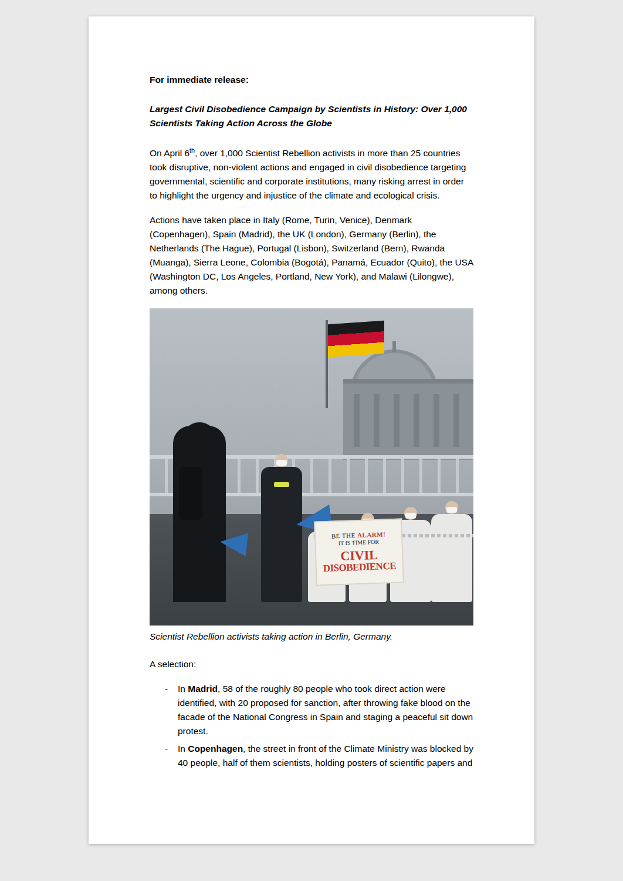For immediate release:
Largest Civil Disobedience Campaign by Scientists in History: Over 1,000 Scientists Taking Action Across the Globe
On April 6th, over 1,000 Scientist Rebellion activists in more than 25 countries took disruptive, non-violent actions and engaged in civil disobedience targeting governmental, scientific and corporate institutions, many risking arrest in order to highlight the urgency and injustice of the climate and ecological crisis.
Actions have taken place in Italy (Rome, Turin, Venice), Denmark (Copenhagen), Spain (Madrid), the UK (London), Germany (Berlin), the Netherlands (The Hague), Portugal (Lisbon), Switzerland (Bern), Rwanda (Muanga), Sierra Leone, Colombia (Bogotá), Panamá, Ecuador (Quito), the USA (Washington DC, Los Angeles, Portland, New York), and Malawi (Lilongwe), among others.
BE THE ALARM!
IT IS TIME FOR
CIVIL
DISOBEDIENCE
Scientist Rebellion activists taking action in Berlin, Germany.
A selection:
In Madrid, 58 of the roughly 80 people who took direct action were identified, with 20 proposed for sanction, after throwing fake blood on the facade of the National Congress in Spain and staging a peaceful sit down protest.
In Copenhagen, the street in front of the Climate Ministry was blocked by 40 people, half of them scientists, holding posters of scientific papers and